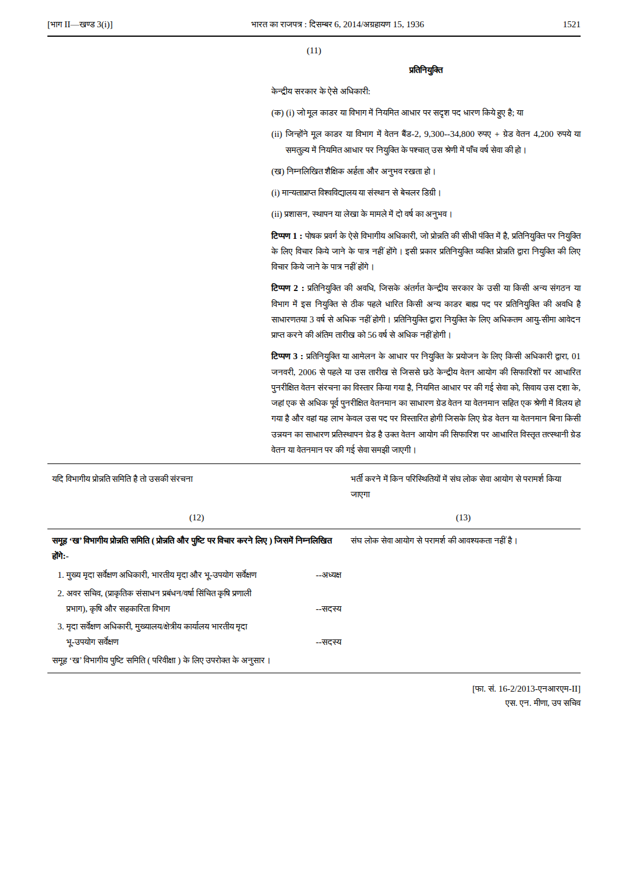[भाग II—खण्ड 3(i)]
भारत का राजपत्र : दिसम्बर 6, 2014/अग्रहायण 15, 1936
1521
(11)
प्रतिनियुक्ति
केन्द्रीय सरकार के ऐसे अधिकारी:
(क) (i) जो मूल काडर या विभाग में नियमित आधार पर सदृश पद धारण किये हुए है; या
(ii) जिन्होंने मूल काडर या विभाग में वेतन बैंड-2, 9,300--34,800 रुपए + ग्रेड वेतन 4,200 रुपये या समतुल्य में नियमित आधार पर नियुक्ति के पश्चात् उस श्रेणी में पाँच वर्ष सेवा की हो।
(ख) निम्नलिखित शैक्षिक अर्हता और अनुभव रखता हो।
(i) मान्यताप्राप्त विश्वविद्यालय या संस्थान से बेचलर डिग्री।
(ii) प्रशासन, स्थापन या लेखा के मामले में दो वर्ष का अनुभव।
टिप्पण 1 : पोषक प्रवर्ग के ऐसे विभागीय अधिकारी, जो प्रोन्नति की सीधी पंक्ति में है, प्रतिनियुक्ति पर नियुक्ति के लिए विचार किये जाने के पात्र नहीं होंगे। इसी प्रकार प्रतिनियुक्ति व्यक्ति प्रोन्नति द्वारा नियुक्ति की लिए विचार किये जाने के पात्र नहीं होंगे।
टिप्पण 2 : प्रतिनियुक्ति की अवधि, जिसके अंतर्गत केन्द्रीय सरकार के उसी या किसी अन्य संगठन या विभाग में इस नियुक्ति से ठीक पहले धारित किसी अन्य काडर बाह्य पद पर प्रतिनियुक्ति की अवधि है साधारणतया 3 वर्ष से अधिक नहीं होगी। प्रतिनियुक्ति द्वारा नियुक्ति के लिए अधिकतम आयु-सीमा आवेदन प्राप्त करने की अंतिम तारीख को 56 वर्ष से अधिक नहीं होगी।
टिप्पण 3 : प्रतिनियुक्ति या आमेलन के आधार पर नियुक्ति के प्रयोजन के लिए किसी अधिकारी द्वारा, 01 जनवरी, 2006 से पहले या उस तारीख से जिससे छठे केन्द्रीय वेतन आयोग की सिफारिशों पर आधारित पुनरीक्षित वेतन संरचना का विस्तार किया गया है, नियमित आधार पर की गई सेवा को, सिवाय उस दशा के, जहां एक से अधिक पूर्व पुनरीक्षित वेतनमान का साधारण ग्रेड वेतन या वेतनमान सहित एक श्रेणी में विलय हो गया है और वहां यह लाभ केवल उस पद पर विस्तारित होगी जिसके लिए ग्रेड वेतन या वेतनमान बिना किसी उन्नयन का साधारण प्रतिस्थापन ग्रेड है उक्त वेतन आयोग की सिफारिश पर आधारित विस्तृत तत्स्थानी ग्रेड वेतन या वेतनमान पर की गई सेवा समझी जाएगी।
| यदि विभागीय प्रोन्नति समिति है तो उसकी संरचना | भर्ती करने में किन परिस्थितियों में संघ लोक सेवा आयोग से परामर्श किया जाएगा |
| (12) | (13) |
| समूह ‘ख’ विभागीय प्रोन्नति समिति ( प्रोन्नति और पुष्टि पर विचार करने लिए ) जिसमें निम्नलिखित होंगे:- मुख्य मृदा सर्वेक्षण अधिकारी, भारतीय मृदा और भू-उपयोग सर्वेक्षण --अध्यक्ष अवर सचिव, (प्राकृतिक संसाधन प्रबंधन/वर्षा सिंचित कृषि प्रणाली प्रभाग), कृषि और सहकारिता विभाग --सदस्य मृदा सर्वेक्षण अधिकारी, मुख्यालय/क्षेत्रीय कार्यालय भारतीय मृदा भू-उपयोग सर्वेक्षण --सदस्य समूह ‘ख’ विभागीय पुष्टि समिति ( परिवीक्षा ) के लिए उपरोक्त के अनुसार। | संघ लोक सेवा आयोग से परामर्श की आवश्यकता नहीं है। |
[फा. सं. 16-2/2013-एनआरएम-II]
एस. एन. मीणा, उप सचिव